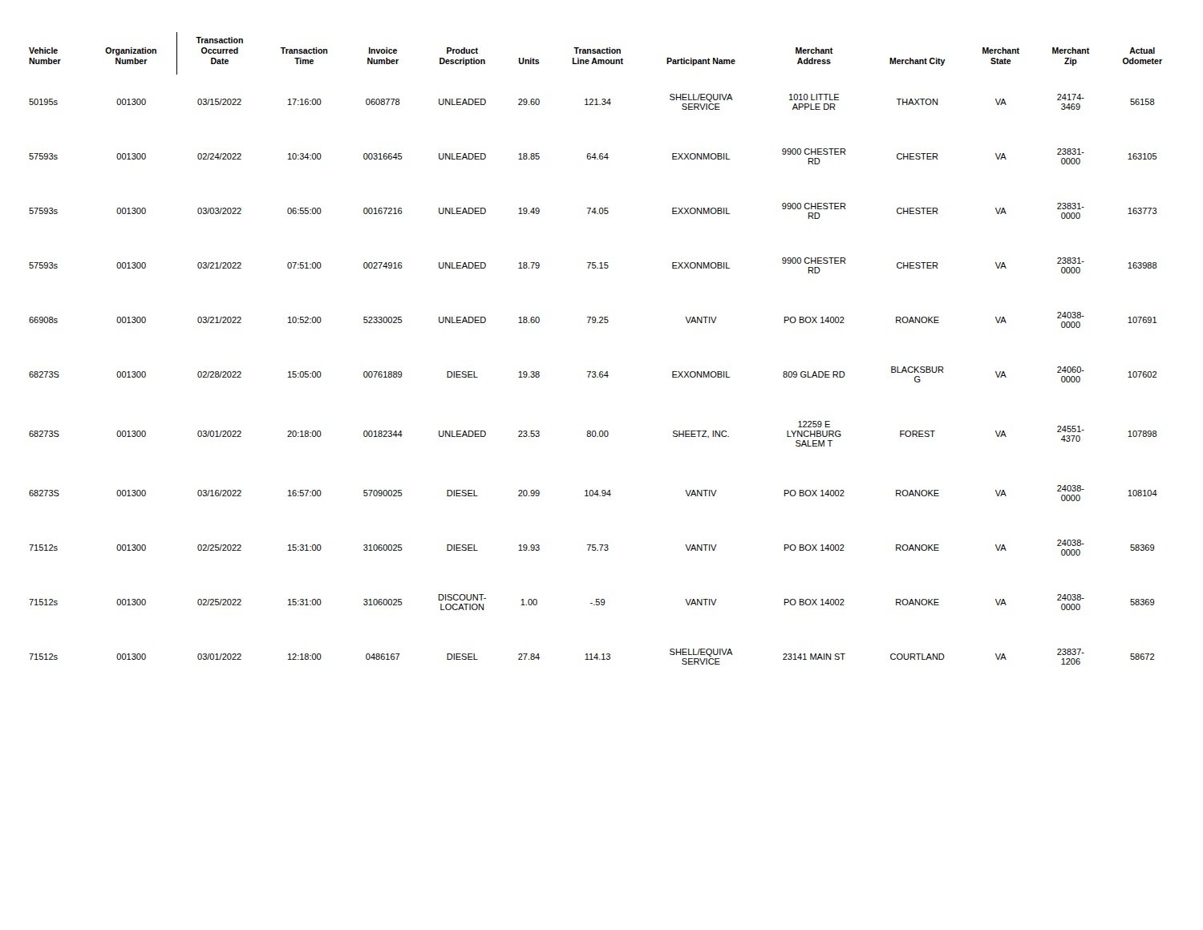| Vehicle Number | Organization Number | Transaction Occurred Date | Transaction Time | Invoice Number | Product Description | Units | Transaction Line Amount | Participant Name | Merchant Address | Merchant City | Merchant State | Merchant Zip | Actual Odometer |
| --- | --- | --- | --- | --- | --- | --- | --- | --- | --- | --- | --- | --- | --- |
| 50195s | 001300 | 03/15/2022 | 17:16:00 | 0608778 | UNLEADED | 29.60 | 121.34 | SHELL/EQUIVA SERVICE | 1010 LITTLE APPLE DR | THAXTON | VA | 24174- 3469 | 56158 |
| 57593s | 001300 | 02/24/2022 | 10:34:00 | 00316645 | UNLEADED | 18.85 | 64.64 | EXXONMOBIL | 9900 CHESTER RD | CHESTER | VA | 23831- 0000 | 163105 |
| 57593s | 001300 | 03/03/2022 | 06:55:00 | 00167216 | UNLEADED | 19.49 | 74.05 | EXXONMOBIL | 9900 CHESTER RD | CHESTER | VA | 23831- 0000 | 163773 |
| 57593s | 001300 | 03/21/2022 | 07:51:00 | 00274916 | UNLEADED | 18.79 | 75.15 | EXXONMOBIL | 9900 CHESTER RD | CHESTER | VA | 23831- 0000 | 163988 |
| 66908s | 001300 | 03/21/2022 | 10:52:00 | 52330025 | UNLEADED | 18.60 | 79.25 | VANTIV | PO BOX 14002 | ROANOKE | VA | 24038- 0000 | 107691 |
| 68273S | 001300 | 02/28/2022 | 15:05:00 | 00761889 | DIESEL | 19.38 | 73.64 | EXXONMOBIL | 809 GLADE RD | BLACKSBUR G | VA | 24060- 0000 | 107602 |
| 68273S | 001300 | 03/01/2022 | 20:18:00 | 00182344 | UNLEADED | 23.53 | 80.00 | SHEETZ, INC. | 12259 E LYNCHBURG SALEM T | FOREST | VA | 24551- 4370 | 107898 |
| 68273S | 001300 | 03/16/2022 | 16:57:00 | 57090025 | DIESEL | 20.99 | 104.94 | VANTIV | PO BOX 14002 | ROANOKE | VA | 24038- 0000 | 108104 |
| 71512s | 001300 | 02/25/2022 | 15:31:00 | 31060025 | DIESEL | 19.93 | 75.73 | VANTIV | PO BOX 14002 | ROANOKE | VA | 24038- 0000 | 58369 |
| 71512s | 001300 | 02/25/2022 | 15:31:00 | 31060025 | DISCOUNT- LOCATION | 1.00 | -.59 | VANTIV | PO BOX 14002 | ROANOKE | VA | 24038- 0000 | 58369 |
| 71512s | 001300 | 03/01/2022 | 12:18:00 | 0486167 | DIESEL | 27.84 | 114.13 | SHELL/EQUIVA SERVICE | 23141 MAIN ST | COURTLAND | VA | 23837- 1206 | 58672 |